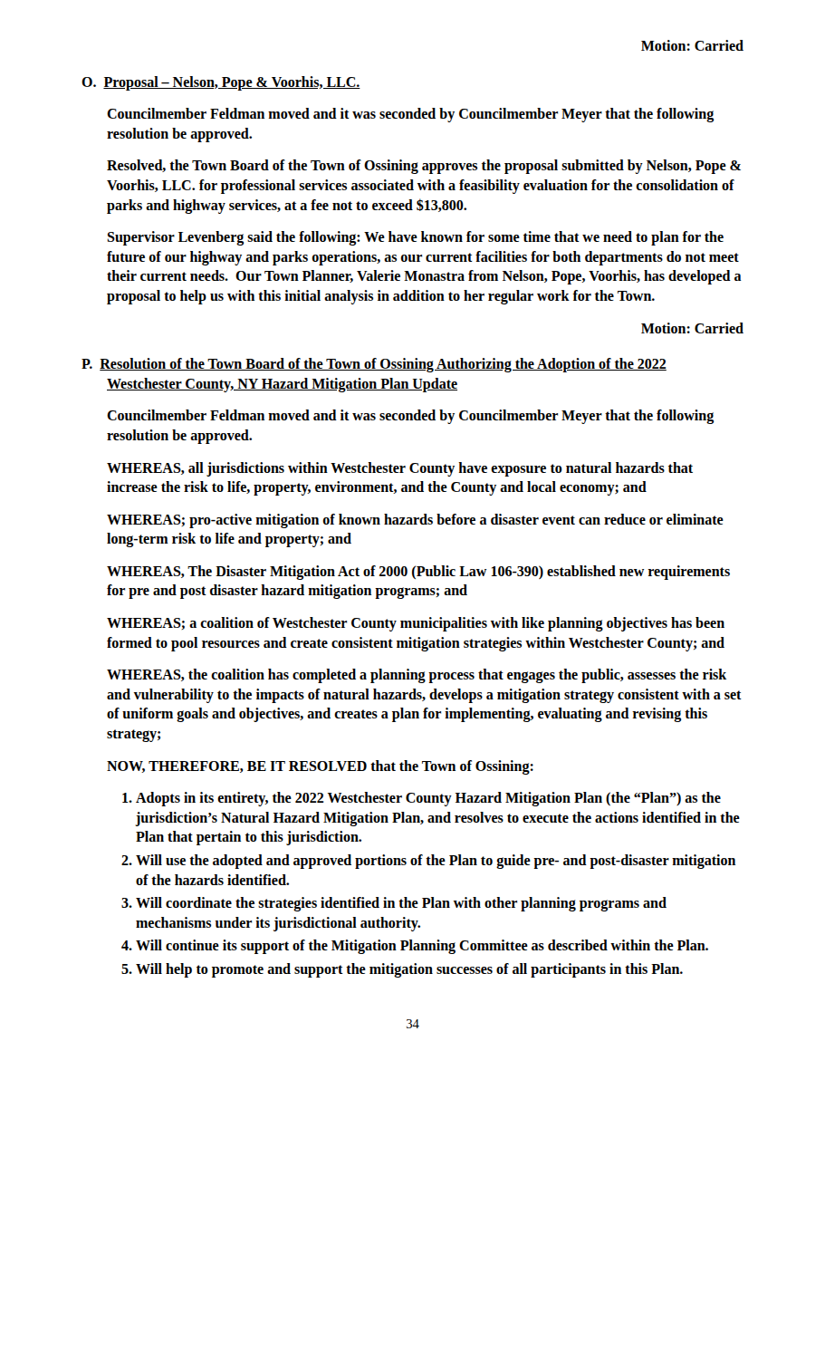Motion: Carried
O. Proposal – Nelson, Pope & Voorhis, LLC.
Councilmember Feldman moved and it was seconded by Councilmember Meyer that the following resolution be approved.
Resolved, the Town Board of the Town of Ossining approves the proposal submitted by Nelson, Pope & Voorhis, LLC. for professional services associated with a feasibility evaluation for the consolidation of parks and highway services, at a fee not to exceed $13,800.
Supervisor Levenberg said the following: We have known for some time that we need to plan for the future of our highway and parks operations, as our current facilities for both departments do not meet their current needs. Our Town Planner, Valerie Monastra from Nelson, Pope, Voorhis, has developed a proposal to help us with this initial analysis in addition to her regular work for the Town.
Motion: Carried
P. Resolution of the Town Board of the Town of Ossining Authorizing the Adoption of the 2022 Westchester County, NY Hazard Mitigation Plan Update
Councilmember Feldman moved and it was seconded by Councilmember Meyer that the following resolution be approved.
WHEREAS, all jurisdictions within Westchester County have exposure to natural hazards that increase the risk to life, property, environment, and the County and local economy; and
WHEREAS; pro-active mitigation of known hazards before a disaster event can reduce or eliminate long-term risk to life and property; and
WHEREAS, The Disaster Mitigation Act of 2000 (Public Law 106-390) established new requirements for pre and post disaster hazard mitigation programs; and
WHEREAS; a coalition of Westchester County municipalities with like planning objectives has been formed to pool resources and create consistent mitigation strategies within Westchester County; and
WHEREAS, the coalition has completed a planning process that engages the public, assesses the risk and vulnerability to the impacts of natural hazards, develops a mitigation strategy consistent with a set of uniform goals and objectives, and creates a plan for implementing, evaluating and revising this strategy;
NOW, THEREFORE, BE IT RESOLVED that the Town of Ossining:
Adopts in its entirety, the 2022 Westchester County Hazard Mitigation Plan (the “Plan”) as the jurisdiction’s Natural Hazard Mitigation Plan, and resolves to execute the actions identified in the Plan that pertain to this jurisdiction.
Will use the adopted and approved portions of the Plan to guide pre- and post-disaster mitigation of the hazards identified.
Will coordinate the strategies identified in the Plan with other planning programs and mechanisms under its jurisdictional authority.
Will continue its support of the Mitigation Planning Committee as described within the Plan.
Will help to promote and support the mitigation successes of all participants in this Plan.
34